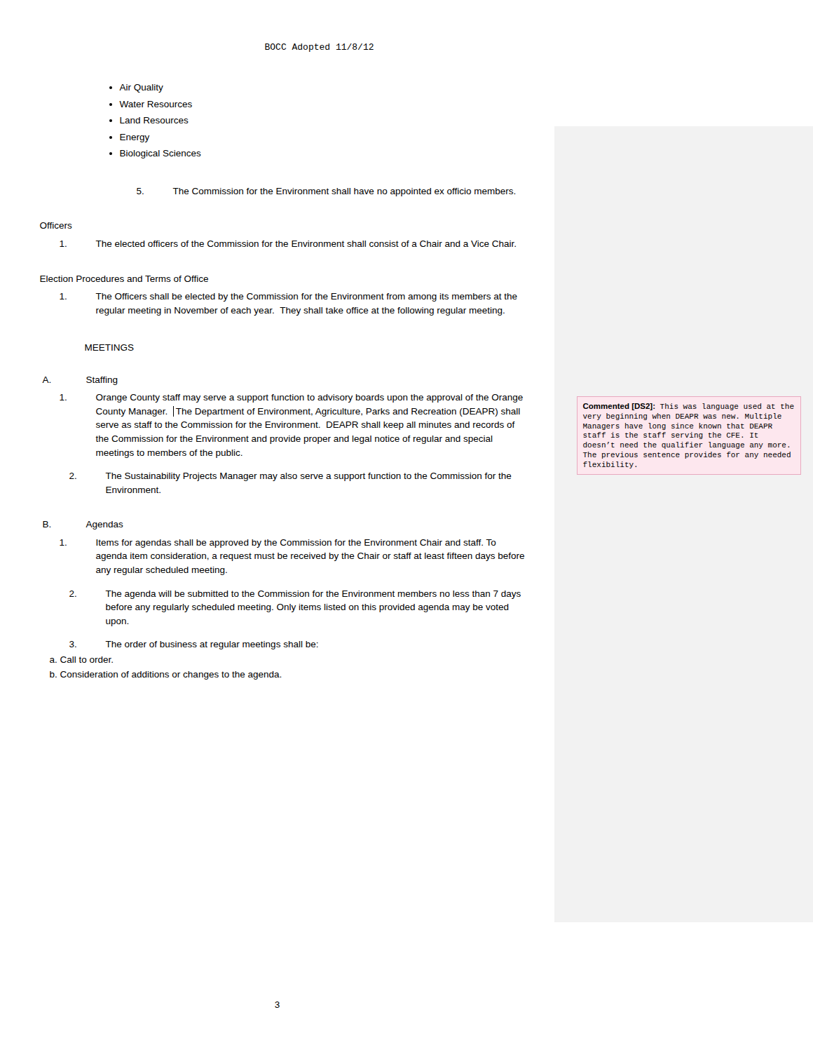Commented [DS2]: This was language used at the very beginning when DEAPR was new. Multiple Managers have long since known that DEAPR staff is the staff serving the CFE. It doesn’t need the qualifier language any more. The previous sentence provides for any needed flexibility.
BOCC Adopted 11/8/12
Air Quality
Water Resources
Land Resources
Energy
Biological Sciences
5. The Commission for the Environment shall have no appointed ex officio members.
C. Officers
1. The elected officers of the Commission for the Environment shall consist of a Chair and a Vice Chair.
D. Election Procedures and Terms of Office
1. The Officers shall be elected by the Commission for the Environment from among its members at the regular meeting in November of each year. They shall take office at the following regular meeting.
SECTION IV. MEETINGS
A. Staffing
1. Orange County staff may serve a support function to advisory boards upon the approval of the Orange County Manager. The Department of Environment, Agriculture, Parks and Recreation (DEAPR) shall serve as staff to the Commission for the Environment. DEAPR shall keep all minutes and records of the Commission for the Environment and provide proper and legal notice of regular and special meetings to members of the public.
2. The Sustainability Projects Manager may also serve a support function to the Commission for the Environment.
B. Agendas
1. Items for agendas shall be approved by the Commission for the Environment Chair and staff. To agenda item consideration, a request must be received by the Chair or staff at least fifteen days before any regular scheduled meeting.
2. The agenda will be submitted to the Commission for the Environment members no less than 7 days before any regularly scheduled meeting. Only items listed on this provided agenda may be voted upon.
3. The order of business at regular meetings shall be:
a. Call to order.
b. Consideration of additions or changes to the agenda.
3